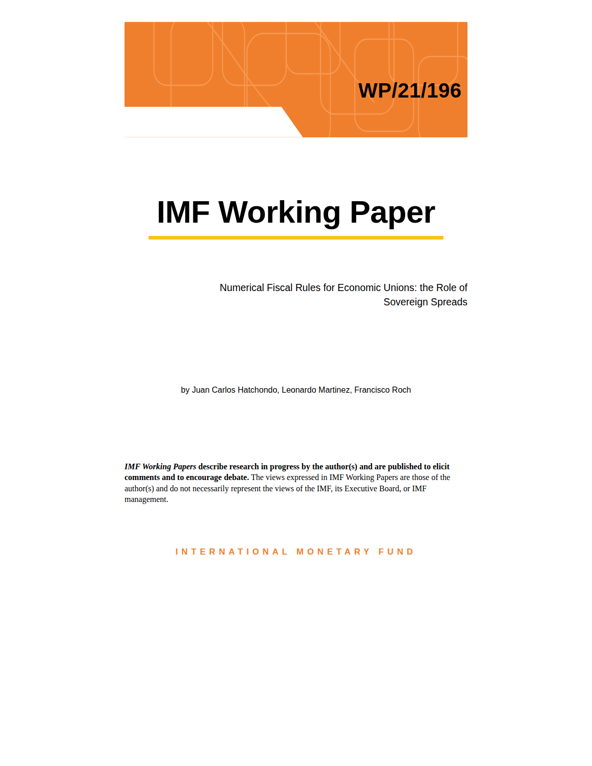WP/21/196
IMF Working Paper
Numerical Fiscal Rules for Economic Unions: the Role of
Sovereign Spreads
by Juan Carlos Hatchondo, Leonardo Martinez, Francisco Roch
IMF Working Papers describe research in progress by the author(s) and are published to elicit comments and to encourage debate. The views expressed in IMF Working Papers are those of the author(s) and do not necessarily represent the views of the IMF, its Executive Board, or IMF management.
INTERNATIONAL MONETARY FUND